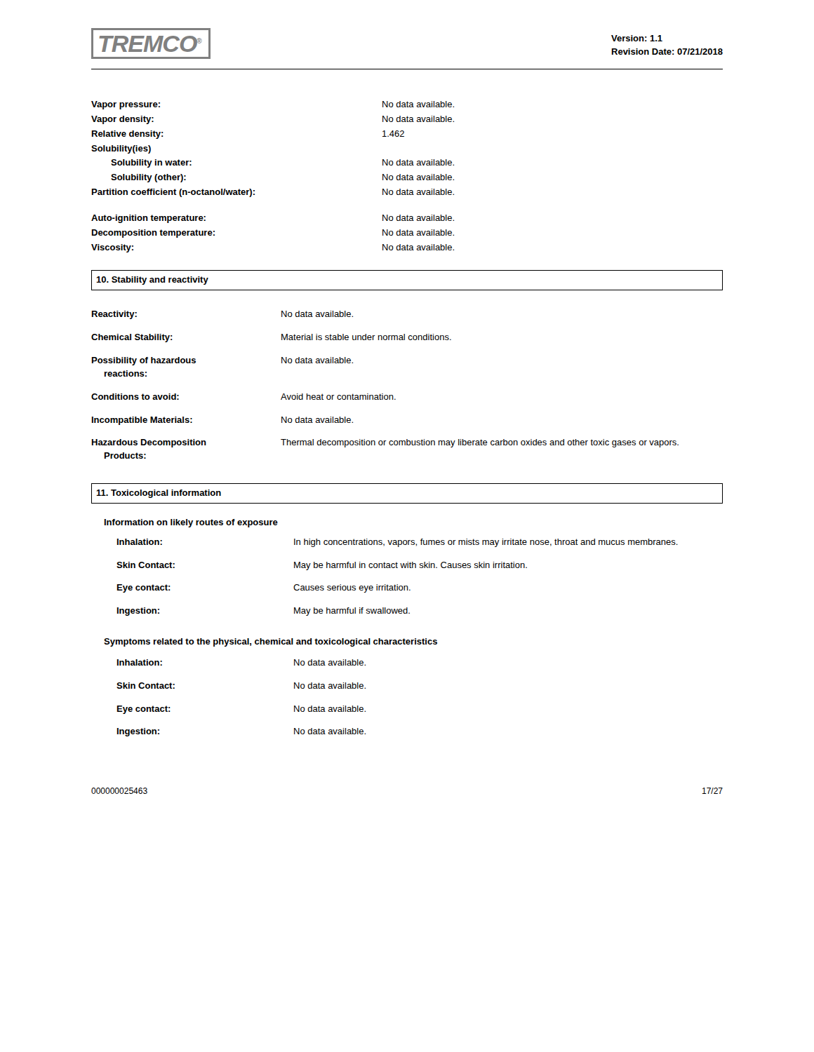TREMCO®
Version: 1.1
Revision Date: 07/21/2018
| Vapor pressure: | No data available. |
| Vapor density: | No data available. |
| Relative density: | 1.462 |
| Solubility(ies) | |
| Solubility in water: | No data available. |
| Solubility (other): | No data available. |
| Partition coefficient (n-octanol/water): | No data available. |
| Auto-ignition temperature: | No data available. |
| Decomposition temperature: | No data available. |
| Viscosity: | No data available. |
10. Stability and reactivity
| Reactivity: | No data available. |
| Chemical Stability: | Material is stable under normal conditions. |
| Possibility of hazardous reactions: | No data available. |
| Conditions to avoid: | Avoid heat or contamination. |
| Incompatible Materials: | No data available. |
| Hazardous Decomposition Products: | Thermal decomposition or combustion may liberate carbon oxides and other toxic gases or vapors. |
11. Toxicological information
Information on likely routes of exposure
| Inhalation: | In high concentrations, vapors, fumes or mists may irritate nose, throat and mucus membranes. |
| Skin Contact: | May be harmful in contact with skin. Causes skin irritation. |
| Eye contact: | Causes serious eye irritation. |
| Ingestion: | May be harmful if swallowed. |
Symptoms related to the physical, chemical and toxicological characteristics
| Inhalation: | No data available. |
| Skin Contact: | No data available. |
| Eye contact: | No data available. |
| Ingestion: | No data available. |
000000025463
17/27